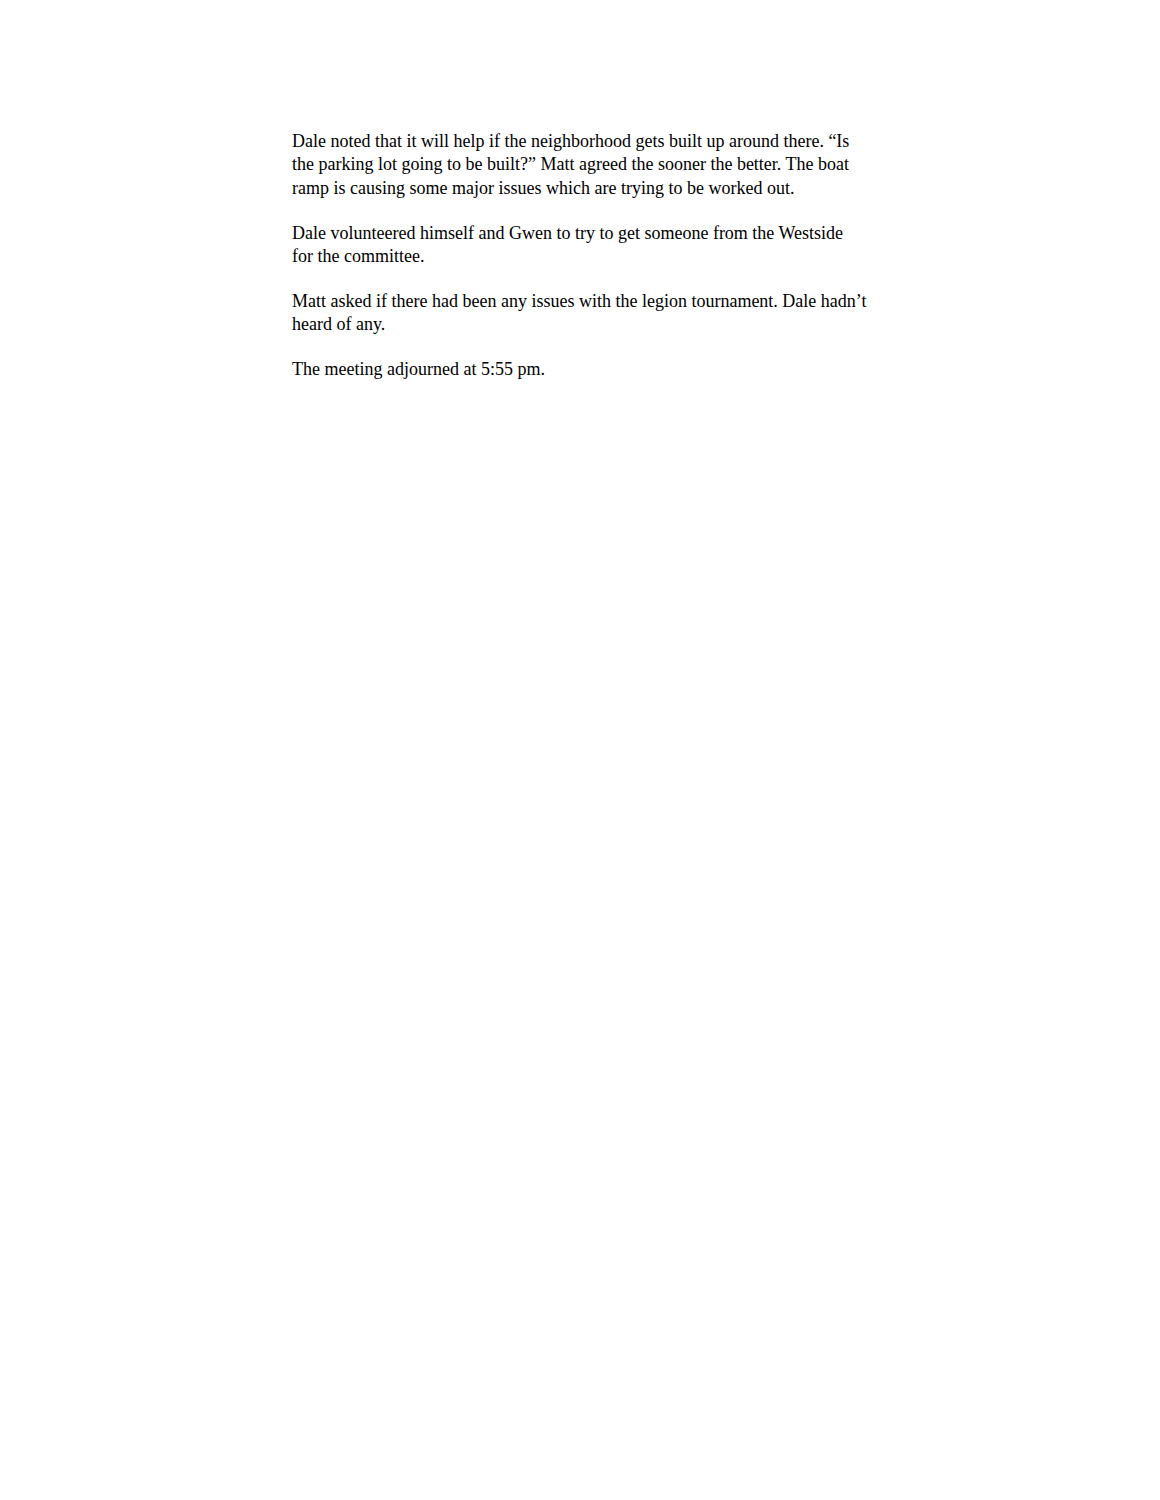Dale noted that it will help if the neighborhood gets built up around there. “Is the parking lot going to be built?” Matt agreed the sooner the better. The boat ramp is causing some major issues which are trying to be worked out.
Dale volunteered himself and Gwen to try to get someone from the Westside for the committee.
Matt asked if there had been any issues with the legion tournament. Dale hadn’t heard of any.
The meeting adjourned at 5:55 pm.